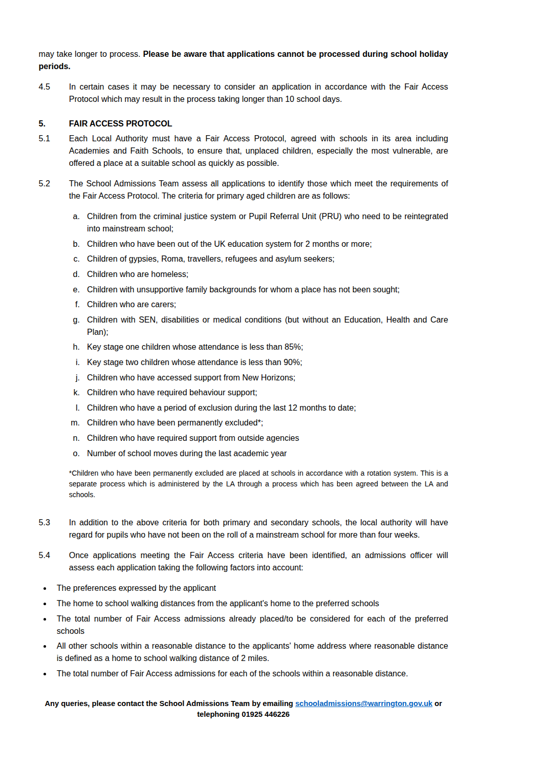may take longer to process. Please be aware that applications cannot be processed during school holiday periods.
4.5
In certain cases it may be necessary to consider an application in accordance with the Fair Access Protocol which may result in the process taking longer than 10 school days.
5. FAIR ACCESS PROTOCOL
5.1
Each Local Authority must have a Fair Access Protocol, agreed with schools in its area including Academies and Faith Schools, to ensure that, unplaced children, especially the most vulnerable, are offered a place at a suitable school as quickly as possible.
5.2
The School Admissions Team assess all applications to identify those which meet the requirements of the Fair Access Protocol. The criteria for primary aged children are as follows:
Children from the criminal justice system or Pupil Referral Unit (PRU) who need to be reintegrated into mainstream school;
Children who have been out of the UK education system for 2 months or more;
Children of gypsies, Roma, travellers, refugees and asylum seekers;
Children who are homeless;
Children with unsupportive family backgrounds for whom a place has not been sought;
Children who are carers;
Children with SEN, disabilities or medical conditions (but without an Education, Health and Care Plan);
Key stage one children whose attendance is less than 85%;
Key stage two children whose attendance is less than 90%;
Children who have accessed support from New Horizons;
Children who have required behaviour support;
Children who have a period of exclusion during the last 12 months to date;
Children who have been permanently excluded*;
Children who have required support from outside agencies
Number of school moves during the last academic year
*Children who have been permanently excluded are placed at schools in accordance with a rotation system. This is a separate process which is administered by the LA through a process which has been agreed between the LA and schools.
5.3
In addition to the above criteria for both primary and secondary schools, the local authority will have regard for pupils who have not been on the roll of a mainstream school for more than four weeks.
5.4
Once applications meeting the Fair Access criteria have been identified, an admissions officer will assess each application taking the following factors into account:
The preferences expressed by the applicant
The home to school walking distances from the applicant's home to the preferred schools
The total number of Fair Access admissions already placed/to be considered for each of the preferred schools
All other schools within a reasonable distance to the applicants' home address where reasonable distance is defined as a home to school walking distance of 2 miles.
The total number of Fair Access admissions for each of the schools within a reasonable distance.
Any queries, please contact the School Admissions Team by emailing schooladmissions@warrington.gov.uk or telephoning 01925 446226